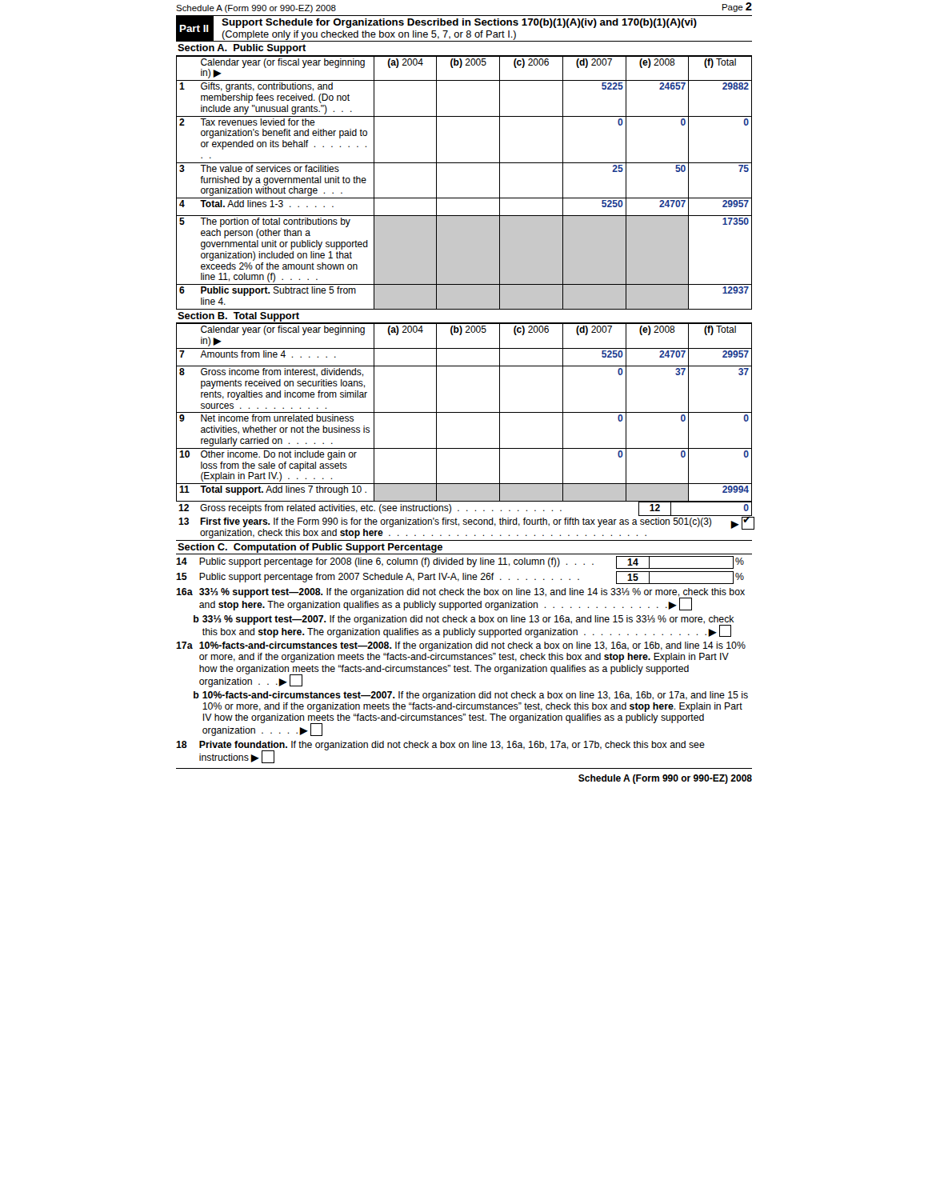Schedule A (Form 990 or 990-EZ) 2008
Page 2
Part II
Support Schedule for Organizations Described in Sections 170(b)(1)(A)(iv) and 170(b)(1)(A)(vi)
(Complete only if you checked the box on line 5, 7, or 8 of Part I.)
Section A. Public Support
| | Calendar year (or fiscal year beginning in) ▶ | (a) 2004 | (b) 2005 | (c) 2006 | (d) 2007 | (e) 2008 | (f) Total |
| 1 | Gifts, grants, contributions, and membership fees received. (Do not include any "unusual grants.") . . . | | | | 5225 | 24657 | 29882 |
| 2 | Tax revenues levied for the organization's benefit and either paid to or expended on its behalf . . . . . . . . . | | | | 0 | 0 | 0 |
| 3 | The value of services or facilities furnished by a governmental unit to the organization without charge . . . | | | | 25 | 50 | 75 |
| 4 | Total. Add lines 1-3 . . . . . . | | | | 5250 | 24707 | 29957 |
| 5 | The portion of total contributions by each person (other than a governmental unit or publicly supported organization) included on line 1 that exceeds 2% of the amount shown on line 11, column (f) . . . . . | | | | | | 17350 |
| 6 | Public support. Subtract line 5 from line 4. | | | | | | 12937 |
Section B. Total Support
| | Calendar year (or fiscal year beginning in) ▶ | (a) 2004 | (b) 2005 | (c) 2006 | (d) 2007 | (e) 2008 | (f) Total |
| 7 | Amounts from line 4 . . . . . . | | | | 5250 | 24707 | 29957 |
| 8 | Gross income from interest, dividends, payments received on securities loans, rents, royalties and income from similar sources . . . . . . . . . . . | | | | 0 | 37 | 37 |
| 9 | Net income from unrelated business activities, whether or not the business is regularly carried on . . . . . . | | | | 0 | 0 | 0 |
| 10 | Other income. Do not include gain or loss from the sale of capital assets (Explain in Part IV.) . . . . . . | | | | 0 | 0 | 0 |
| 11 | Total support. Add lines 7 through 10 . | | | | | | 29994 |
| 12 | Gross receipts from related activities, etc. (see instructions) . . . . . . . . . . . . . | 12 | 0 |
| 13 | First five years. If the Form 990 is for the organization's first, second, third, fourth, or fifth tax year as a section 501(c)(3) organization, check this box and stop here . . . . . . . . . . . . . . . . . . . . . . . . . . . . . . . | ▶ |
Section C. Computation of Public Support Percentage
14
Public support percentage for 2008 (line 6, column (f) divided by line 11, column (f)) . . . .
14
%
15
Public support percentage from 2007 Schedule A, Part IV-A, line 26f . . . . . . . . . .
15
%
16a
33⅓ % support test—2008. If the organization did not check the box on line 13, and line 14 is 33⅓ % or more, check this box and stop here. The organization qualifies as a publicly supported organization . . . . . . . . . . . . . . .▶
b
33⅓ % support test—2007. If the organization did not check a box on line 13 or 16a, and line 15 is 33⅓ % or more, check this box and stop here. The organization qualifies as a publicly supported organization . . . . . . . . . . . . . . .▶
17a
10%-facts-and-circumstances test—2008. If the organization did not check a box on line 13, 16a, or 16b, and line 14 is 10% or more, and if the organization meets the “facts-and-circumstances” test, check this box and stop here. Explain in Part IV how the organization meets the “facts-and-circumstances” test. The organization qualifies as a publicly supported organization . . .▶
b
10%-facts-and-circumstances test—2007. If the organization did not check a box on line 13, 16a, 16b, or 17a, and line 15 is 10% or more, and if the organization meets the “facts-and-circumstances” test, check this box and stop here. Explain in Part IV how the organization meets the “facts-and-circumstances” test. The organization qualifies as a publicly supported organization . . . . .▶
18
Private foundation. If the organization did not check a box on line 13, 16a, 16b, 17a, or 17b, check this box and see instructions ▶
Schedule A (Form 990 or 990-EZ) 2008